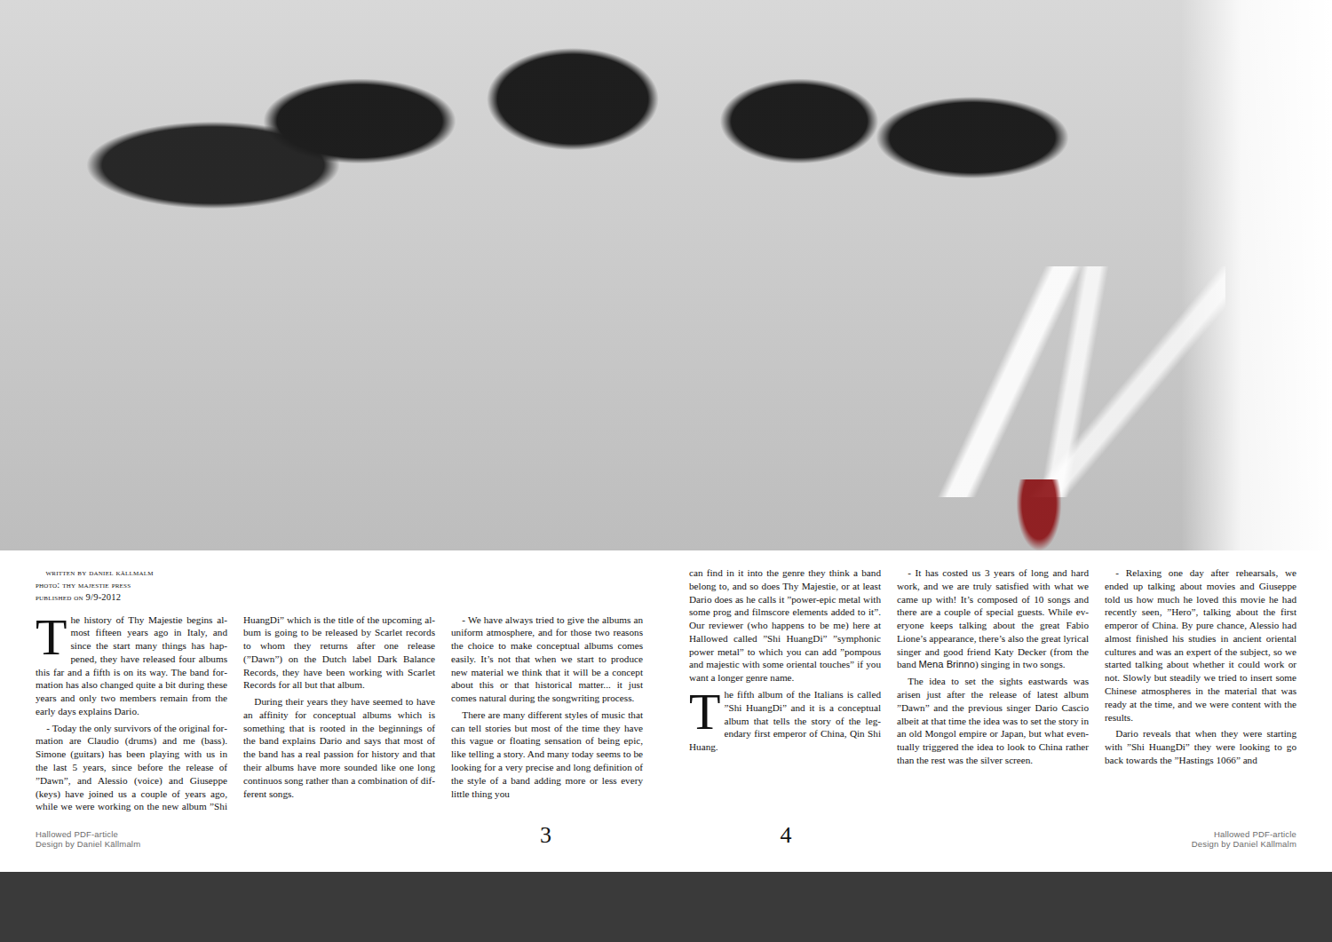written by daniel källmalm
photo: thy majestie press
published on 9/9-2012
The history of Thy Majestie begins almost fifteen years ago in Italy, and since the start many things has happened, they have released four albums this far and a fifth is on its way. The band formation has also changed quite a bit during these years and only two members remain from the early days explains Dario.
- Today the only survivors of the original formation are Claudio (drums) and me (bass). Simone (guitars) has been playing with us in the last 5 years, since before the release of ”Dawn”, and Alessio (voice) and Giuseppe (keys) have joined us a couple of years ago, while we were working on the new album ”Shi HuangDi” which is the title of the upcoming album is going to be released by Scarlet records to whom they returns after one release (”Dawn”) on the Dutch label Dark Balance Records, they have been working with Scarlet Records for all but that album.
During their years they have seemed to have an affinity for conceptual albums which is something that is rooted in the beginnings of the band explains Dario and says that most of the band has a real passion for history and that their albums have more sounded like one long continuos song rather than a combination of different songs.
- We have always tried to give the albums an uniform atmosphere, and for those two reasons the choice to make conceptual albums comes easily. It’s not that when we start to produce new material we think that it will be a concept about this or that historical matter... it just comes natural during the songwriting process.
There are many different styles of music that can tell stories but most of the time they have this vague or floating sensation of being epic, like telling a story. And many today seems to be looking for a very precise and long definition of the style of a band adding more or less every little thing you
can find in it into the genre they think a band belong to, and so does Thy Majestie, or at least Dario does as he calls it ”power-epic metal with some prog and filmscore elements added to it”. Our reviewer (who happens to be me) here at Hallowed called ”Shi HuangDi” ”symphonic power metal” to which you can add ”pompous and majestic with some oriental touches” if you want a longer genre name.
The fifth album of the Italians is called ”Shi HuangDi” and it is a conceptual album that tells the story of the legendary first emperor of China, Qin Shi Huang.
- It has costed us 3 years of long and hard work, and we are truly satisfied with what we came up with! It’s composed of 10 songs and there are a couple of special guests. While everyone keeps talking about the great Fabio Lione’s appearance, there’s also the great lyrical singer and good friend Katy Decker (from the band Mena Brinno) singing in two songs.
The idea to set the sights eastwards was arisen just after the release of latest album ”Dawn” and the previous singer Dario Cascio albeit at that time the idea was to set the story in an old Mongol empire or Japan, but what eventually triggered the idea to look to China rather than the rest was the silver screen.
- Relaxing one day after rehearsals, we ended up talking about movies and Giuseppe told us how much he loved this movie he had recently seen, ”Hero”, talking about the first emperor of China. By pure chance, Alessio had almost finished his studies in ancient oriental cultures and was an expert of the subject, so we started talking about whether it could work or not. Slowly but steadily we tried to insert some Chinese atmospheres in the material that was ready at the time, and we were content with the results.
Dario reveals that when they were starting with ”Shi HuangDi” they were looking to go back towards the ”Hastings 1066” and
Hallowed PDF-article
Design by Daniel Källmalm
3 4
Hallowed PDF-article
Design by Daniel Källmalm